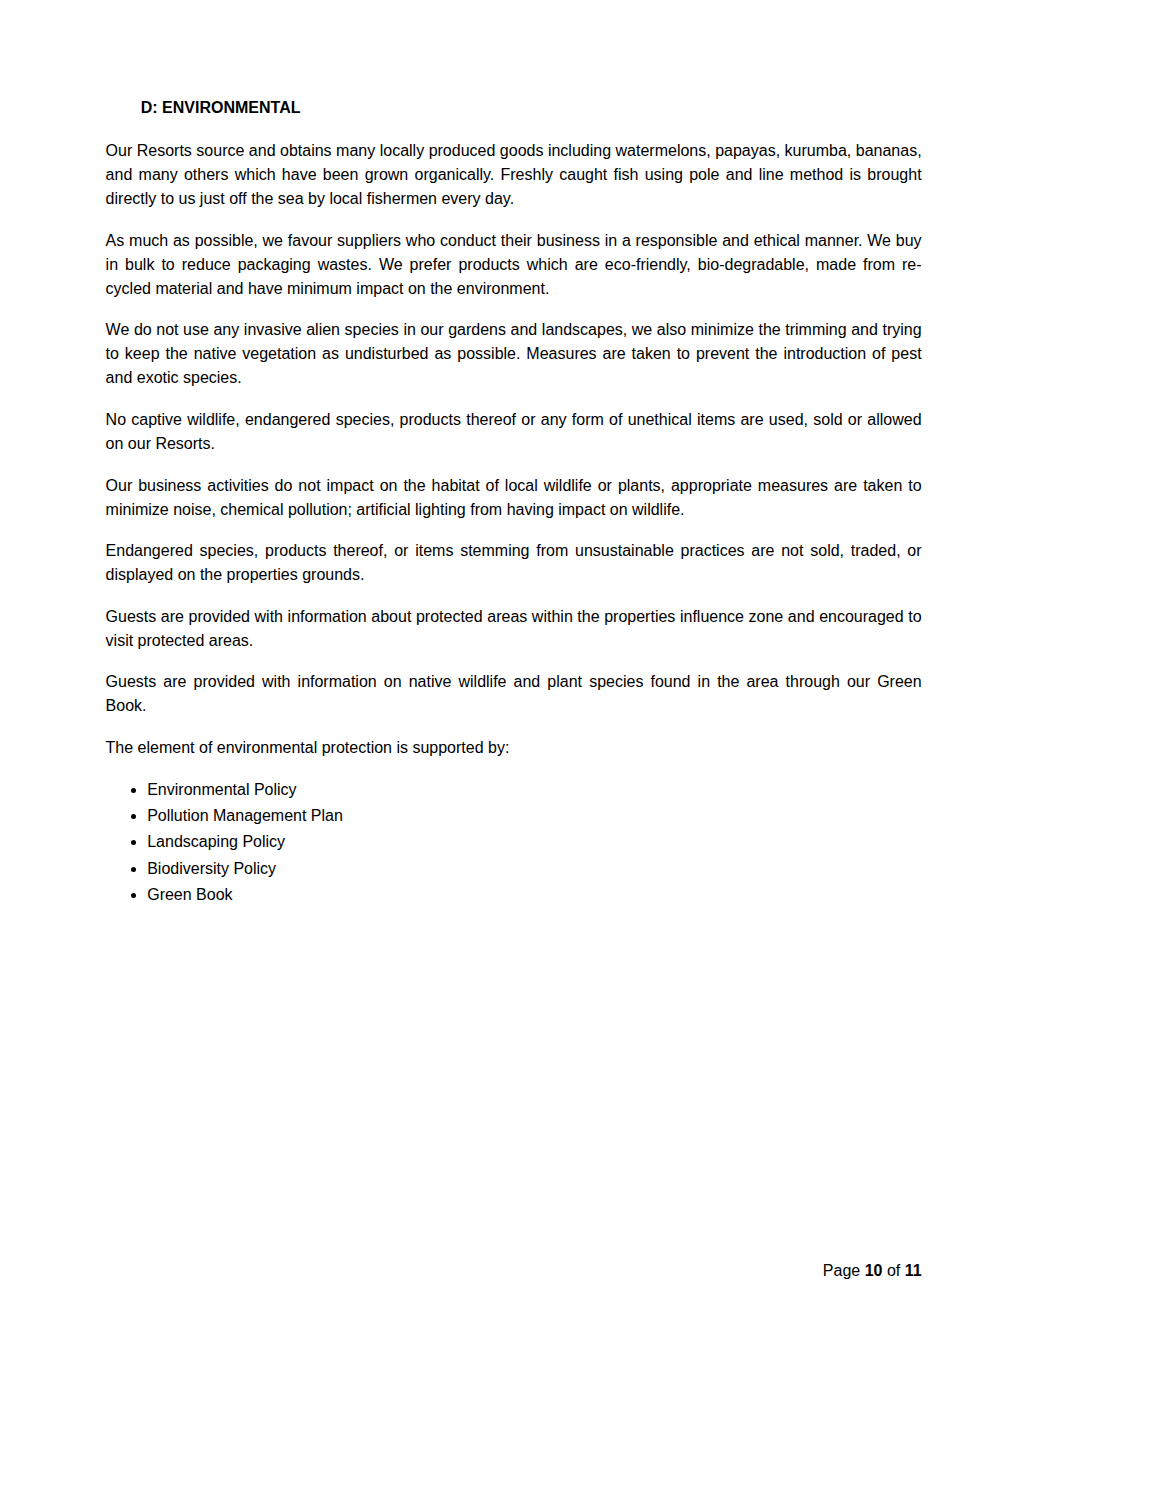D: ENVIRONMENTAL
Our Resorts source and obtains many locally produced goods including watermelons, papayas, kurumba, bananas, and many others which have been grown organically. Freshly caught fish using pole and line method is brought directly to us just off the sea by local fishermen every day.
As much as possible, we favour suppliers who conduct their business in a responsible and ethical manner. We buy in bulk to reduce packaging wastes. We prefer products which are eco-friendly, bio-degradable, made from re-cycled material and have minimum impact on the environment.
We do not use any invasive alien species in our gardens and landscapes, we also minimize the trimming and trying to keep the native vegetation as undisturbed as possible. Measures are taken to prevent the introduction of pest and exotic species.
No captive wildlife, endangered species, products thereof or any form of unethical items are used, sold or allowed on our Resorts.
Our business activities do not impact on the habitat of local wildlife or plants, appropriate measures are taken to minimize noise, chemical pollution; artificial lighting from having impact on wildlife.
Endangered species, products thereof, or items stemming from unsustainable practices are not sold, traded, or displayed on the properties grounds.
Guests are provided with information about protected areas within the properties influence zone and encouraged to visit protected areas.
Guests are provided with information on native wildlife and plant species found in the area through our Green Book.
The element of environmental protection is supported by:
Environmental Policy
Pollution Management Plan
Landscaping Policy
Biodiversity Policy
Green Book
Page 10 of 11